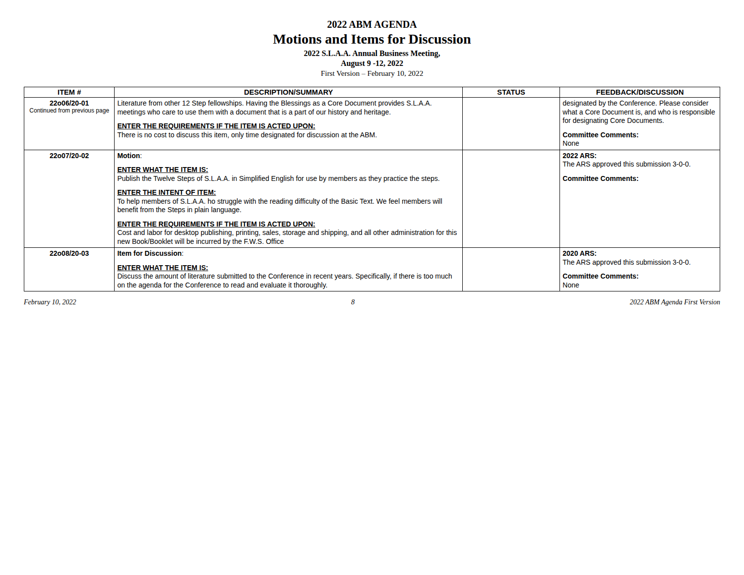2022 ABM AGENDA
Motions and Items for Discussion
2022 S.L.A.A. Annual Business Meeting,
August 9 -12, 2022
First Version – February 10, 2022
| ITEM # | DESCRIPTION/SUMMARY | STATUS | FEEDBACK/DISCUSSION |
| --- | --- | --- | --- |
| 22o06/20-01 Continued from previous page | Literature from other 12 Step fellowships. Having the Blessings as a Core Document provides S.L.A.A. meetings who care to use them with a document that is a part of our history and heritage. ENTER THE REQUIREMENTS IF THE ITEM IS ACTED UPON: There is no cost to discuss this item, only time designated for discussion at the ABM. | | designated by the Conference. Please consider what a Core Document is, and who is responsible for designating Core Documents. Committee Comments: None |
| 22o07/20-02 | Motion : ENTER WHAT THE ITEM IS: Publish the Twelve Steps of S.L.A.A. in Simplified English for use by members as they practice the steps. ENTER THE INTENT OF ITEM: To help members of S.L.A.A. ho struggle with the reading difficulty of the Basic Text. We feel members will benefit from the Steps in plain language. ENTER THE REQUIREMENTS IF THE ITEM IS ACTED UPON: Cost and labor for desktop publishing, printing, sales, storage and shipping, and all other administration for this new Book/Booklet will be incurred by the F.W.S. Office | | 2022 ARS: The ARS approved this submission 3-0-0. Committee Comments: |
| 22o08/20-03 | Item for Discussion : ENTER WHAT THE ITEM IS: Discuss the amount of literature submitted to the Conference in recent years. Specifically, if there is too much on the agenda for the Conference to read and evaluate it thoroughly. | | 2020 ARS: The ARS approved this submission 3-0-0. Committee Comments: None |
February 10, 2022
8
2022 ABM Agenda First Version